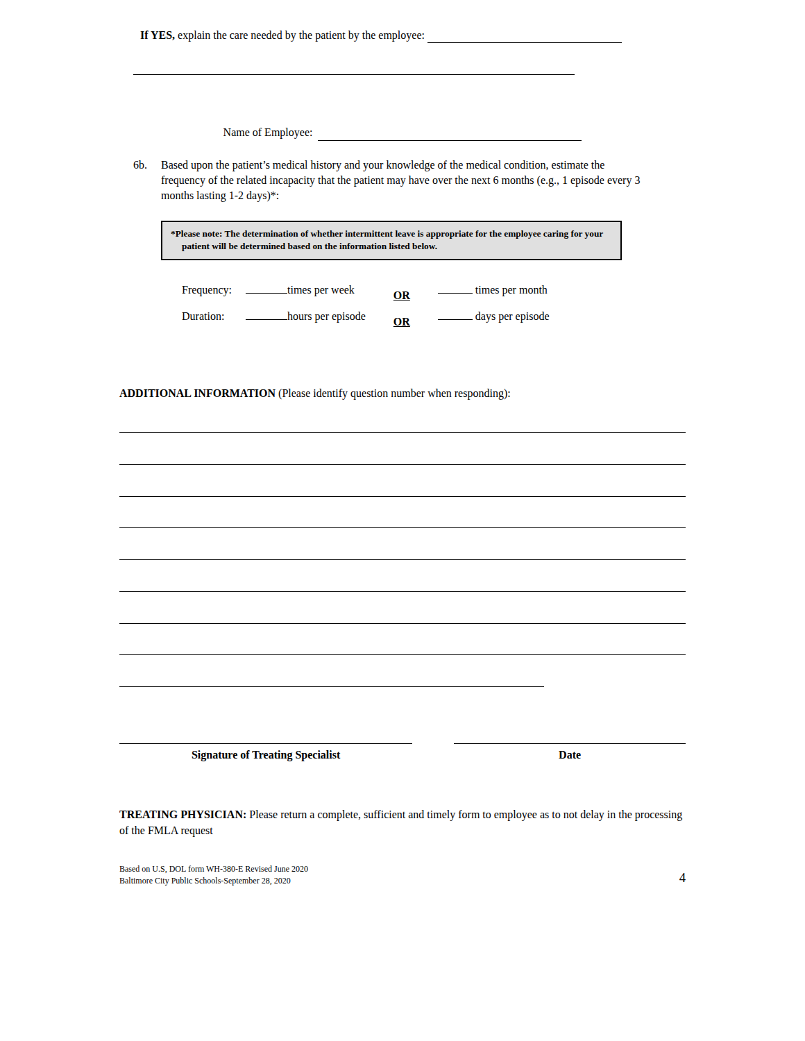If YES, explain the care needed by the patient by the employee:
Name of Employee:
6b.
Based upon the patient’s medical history and your knowledge of the medical condition, estimate the frequency of the related incapacity that the patient may have over the next 6 months (e.g., 1 episode every 3 months lasting 1-2 days)*:
*Please note: The determination of whether intermittent leave is appropriate for the employee caring for your patient will be determined based on the information listed below.
| Frequency: | times per week | OR | times per month |
| Duration: | hours per episode | OR | days per episode |
ADDITIONAL INFORMATION (Please identify question number when responding):
Signature of Treating Specialist
Date
TREATING PHYSICIAN: Please return a complete, sufficient and timely form to employee as to not delay in the processing of the FMLA request
Based on U.S, DOL form WH-380-E Revised June 2020
Baltimore City Public Schools-September 28, 2020
4